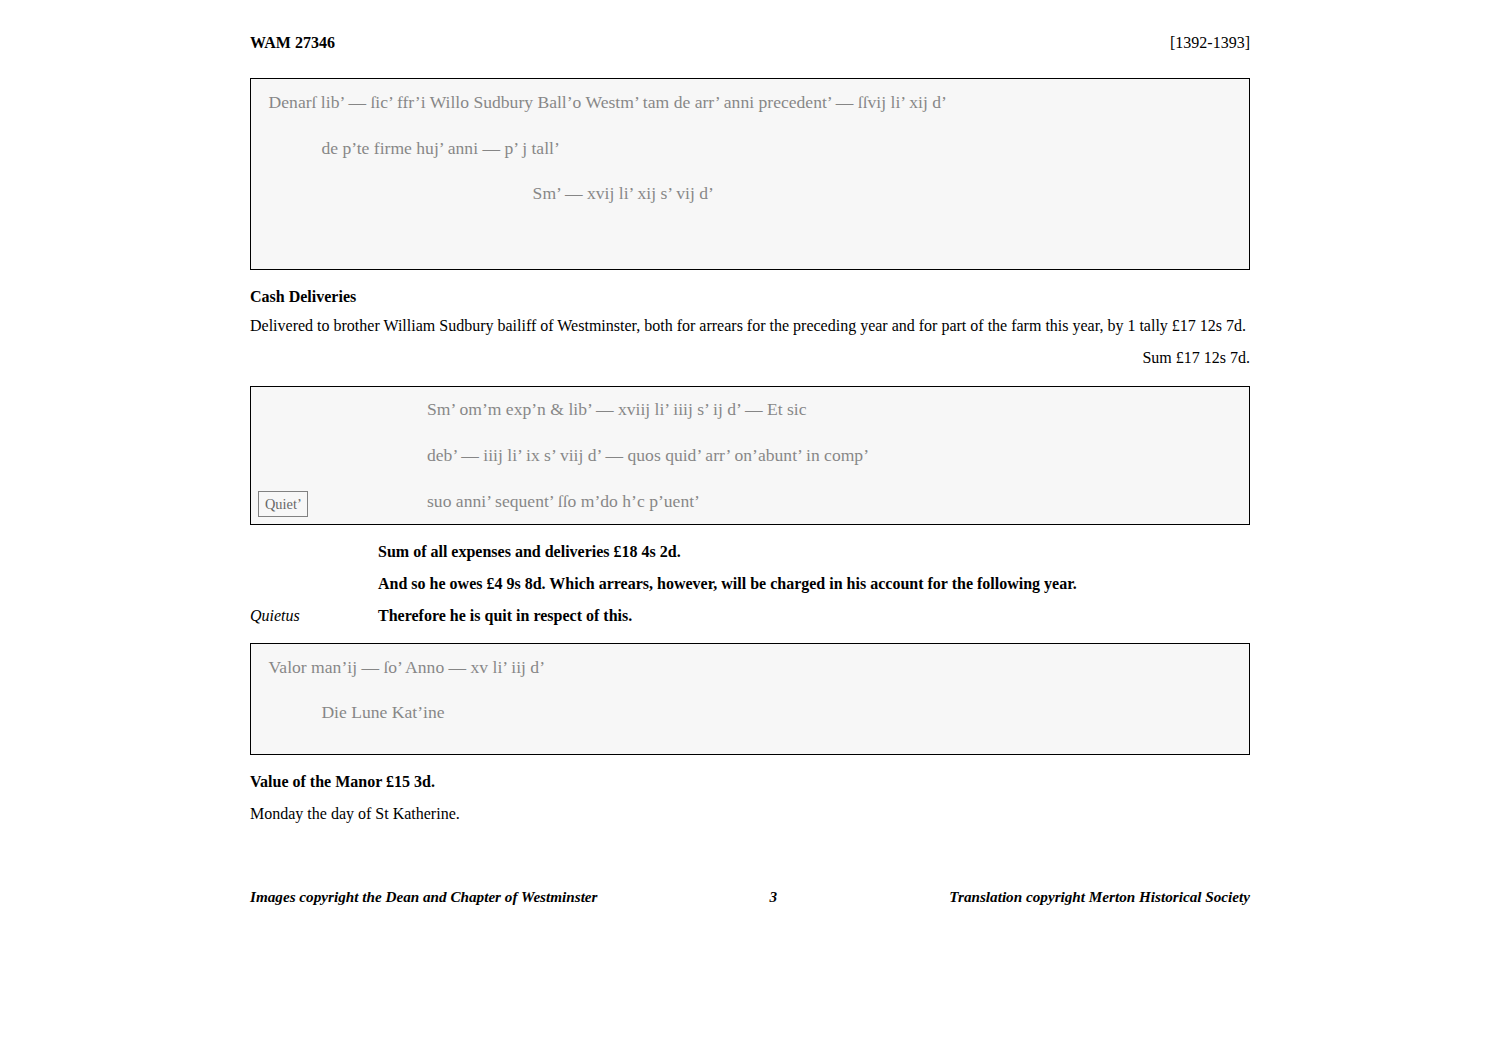WAM 27346
[1392-1393]
Denarſ lib’ — ſic’ ffr’i Willo Sudbury Ball’o Westm’ tam de arr’ anni precedent’ — ſſvij li’ xij d’
de p’te firme huj’ anni — p’ j tall’
Sm’ — xvij li’ xij s’ vij d’
Cash Deliveries
Delivered to brother William Sudbury bailiff of Westminster, both for arrears for the preceding year and for part of the farm this year, by 1 tally £17 12s 7d.
Sum £17 12s 7d.
Sm’ om’m exp’n & lib’ — xviij li’ iiij s’ ij d’ — Et sic
deb’ — iiij li’ ix s’ viij d’ — quos quid’ arr’ on’abunt’ in comp’
suo anni’ sequent’ ſſo m’do h’c p’uent’
Quiet’
Sum of all expenses and deliveries £18 4s 2d.
And so he owes £4 9s 8d. Which arrears, however, will be charged in his account for the following year.
Quietus
Therefore he is quit in respect of this.
Valor man’ij — ſo’ Anno — xv li’ iij d’
Die Lune Kat’ine
Value of the Manor £15 3d.
Monday the day of St Katherine.
Images copyright the Dean and Chapter of Westminster
3
Translation copyright Merton Historical Society